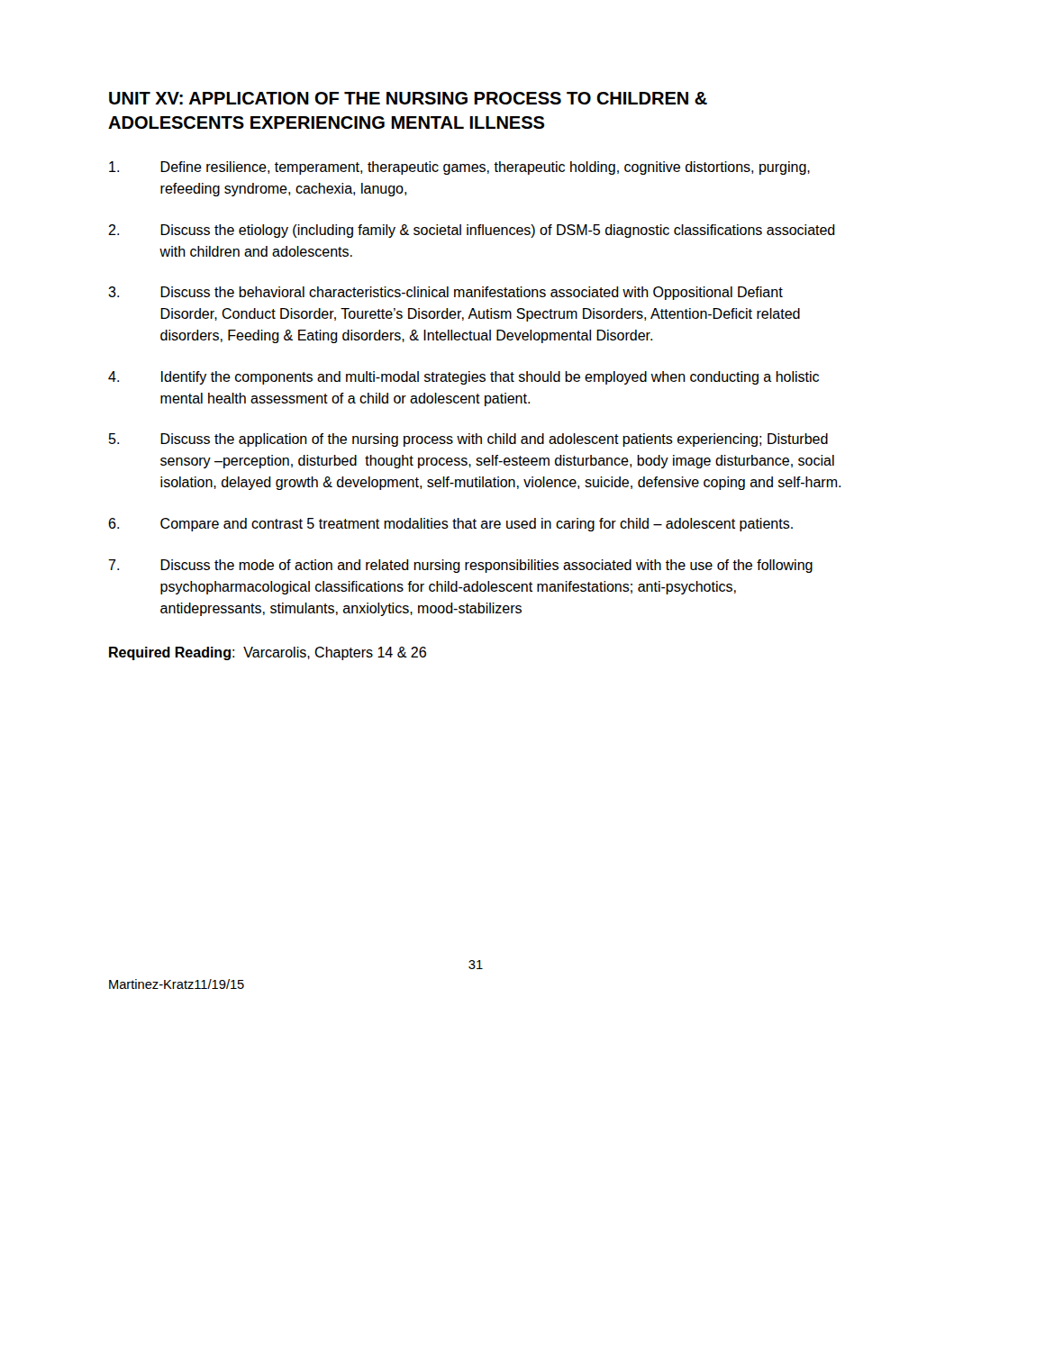UNIT XV: APPLICATION OF THE NURSING PROCESS TO CHILDREN & ADOLESCENTS EXPERIENCING MENTAL ILLNESS
1. Define resilience, temperament, therapeutic games, therapeutic holding, cognitive distortions, purging, refeeding syndrome, cachexia, lanugo,
2. Discuss the etiology (including family & societal influences) of DSM-5 diagnostic classifications associated with children and adolescents.
3. Discuss the behavioral characteristics-clinical manifestations associated with Oppositional Defiant Disorder, Conduct Disorder, Tourette’s Disorder, Autism Spectrum Disorders, Attention-Deficit related disorders, Feeding & Eating disorders, & Intellectual Developmental Disorder.
4. Identify the components and multi-modal strategies that should be employed when conducting a holistic mental health assessment of a child or adolescent patient.
5. Discuss the application of the nursing process with child and adolescent patients experiencing; Disturbed sensory –perception, disturbed thought process, self-esteem disturbance, body image disturbance, social isolation, delayed growth & development, self-mutilation, violence, suicide, defensive coping and self-harm.
6. Compare and contrast 5 treatment modalities that are used in caring for child – adolescent patients.
7. Discuss the mode of action and related nursing responsibilities associated with the use of the following psychopharmacological classifications for child-adolescent manifestations; anti-psychotics, antidepressants, stimulants, anxiolytics, mood-stabilizers
Required Reading: Varcarolis, Chapters 14 & 26
31
Martinez-Kratz11/19/15